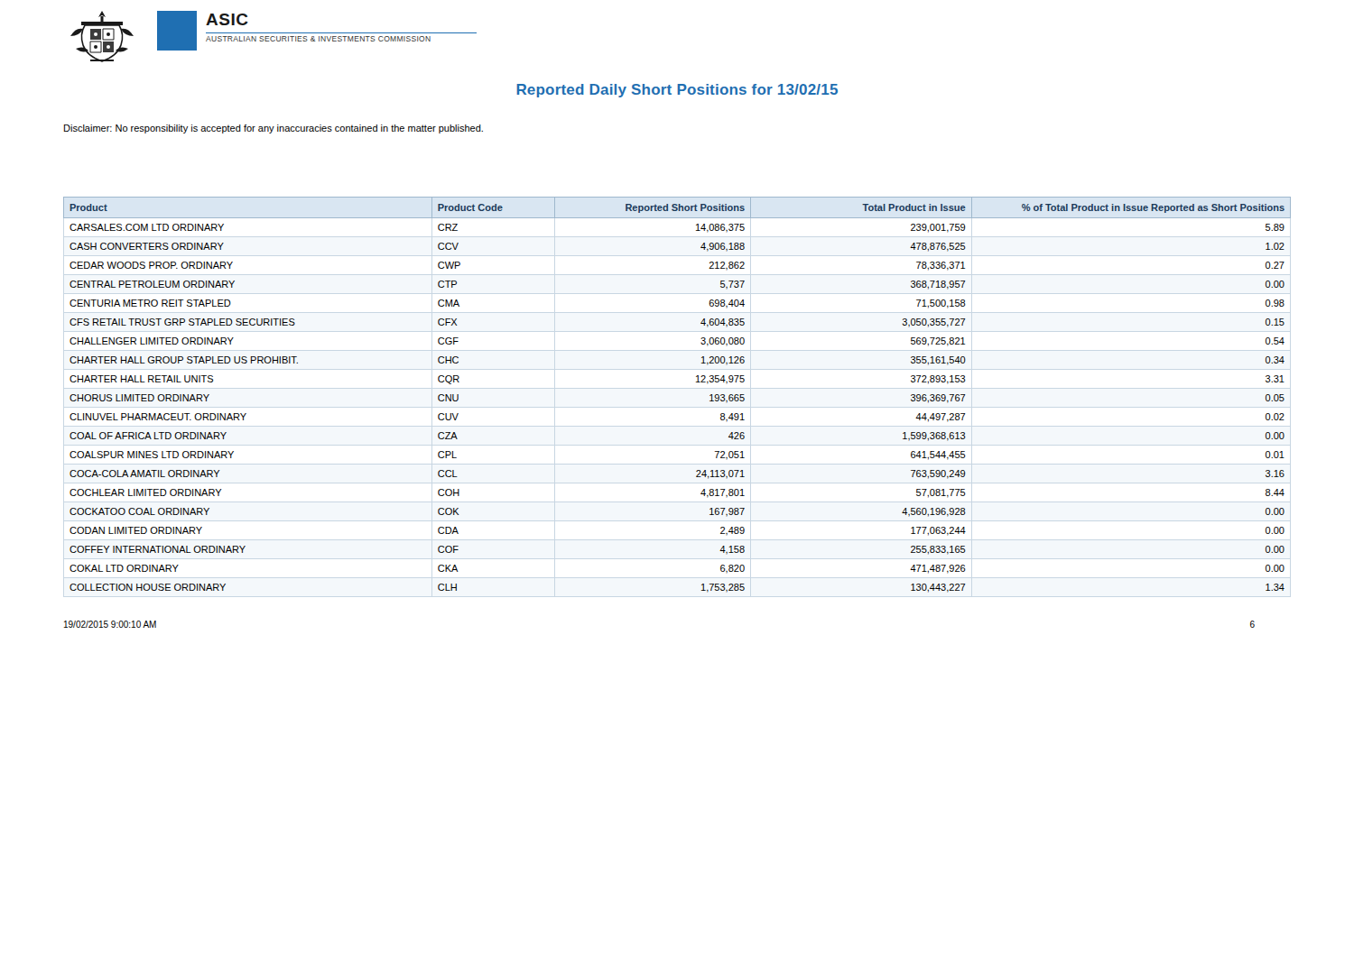ASIC
Australian Securities & Investments Commission
Reported Daily Short Positions for 13/02/15
Disclaimer: No responsibility is accepted for any inaccuracies contained in the matter published.
| Product | Product Code | Reported Short Positions | Total Product in Issue | % of Total Product in Issue Reported as Short Positions |
| --- | --- | --- | --- | --- |
| CARSALES.COM LTD ORDINARY | CRZ | 14,086,375 | 239,001,759 | 5.89 |
| CASH CONVERTERS ORDINARY | CCV | 4,906,188 | 478,876,525 | 1.02 |
| CEDAR WOODS PROP. ORDINARY | CWP | 212,862 | 78,336,371 | 0.27 |
| CENTRAL PETROLEUM ORDINARY | CTP | 5,737 | 368,718,957 | 0.00 |
| CENTURIA METRO REIT STAPLED | CMA | 698,404 | 71,500,158 | 0.98 |
| CFS RETAIL TRUST GRP STAPLED SECURITIES | CFX | 4,604,835 | 3,050,355,727 | 0.15 |
| CHALLENGER LIMITED ORDINARY | CGF | 3,060,080 | 569,725,821 | 0.54 |
| CHARTER HALL GROUP STAPLED US PROHIBIT. | CHC | 1,200,126 | 355,161,540 | 0.34 |
| CHARTER HALL RETAIL UNITS | CQR | 12,354,975 | 372,893,153 | 3.31 |
| CHORUS LIMITED ORDINARY | CNU | 193,665 | 396,369,767 | 0.05 |
| CLINUVEL PHARMACEUT. ORDINARY | CUV | 8,491 | 44,497,287 | 0.02 |
| COAL OF AFRICA LTD ORDINARY | CZA | 426 | 1,599,368,613 | 0.00 |
| COALSPUR MINES LTD ORDINARY | CPL | 72,051 | 641,544,455 | 0.01 |
| COCA-COLA AMATIL ORDINARY | CCL | 24,113,071 | 763,590,249 | 3.16 |
| COCHLEAR LIMITED ORDINARY | COH | 4,817,801 | 57,081,775 | 8.44 |
| COCKATOO COAL ORDINARY | COK | 167,987 | 4,560,196,928 | 0.00 |
| CODAN LIMITED ORDINARY | CDA | 2,489 | 177,063,244 | 0.00 |
| COFFEY INTERNATIONAL ORDINARY | COF | 4,158 | 255,833,165 | 0.00 |
| COKAL LTD ORDINARY | CKA | 6,820 | 471,487,926 | 0.00 |
| COLLECTION HOUSE ORDINARY | CLH | 1,753,285 | 130,443,227 | 1.34 |
19/02/2015 9:00:10 AM
6